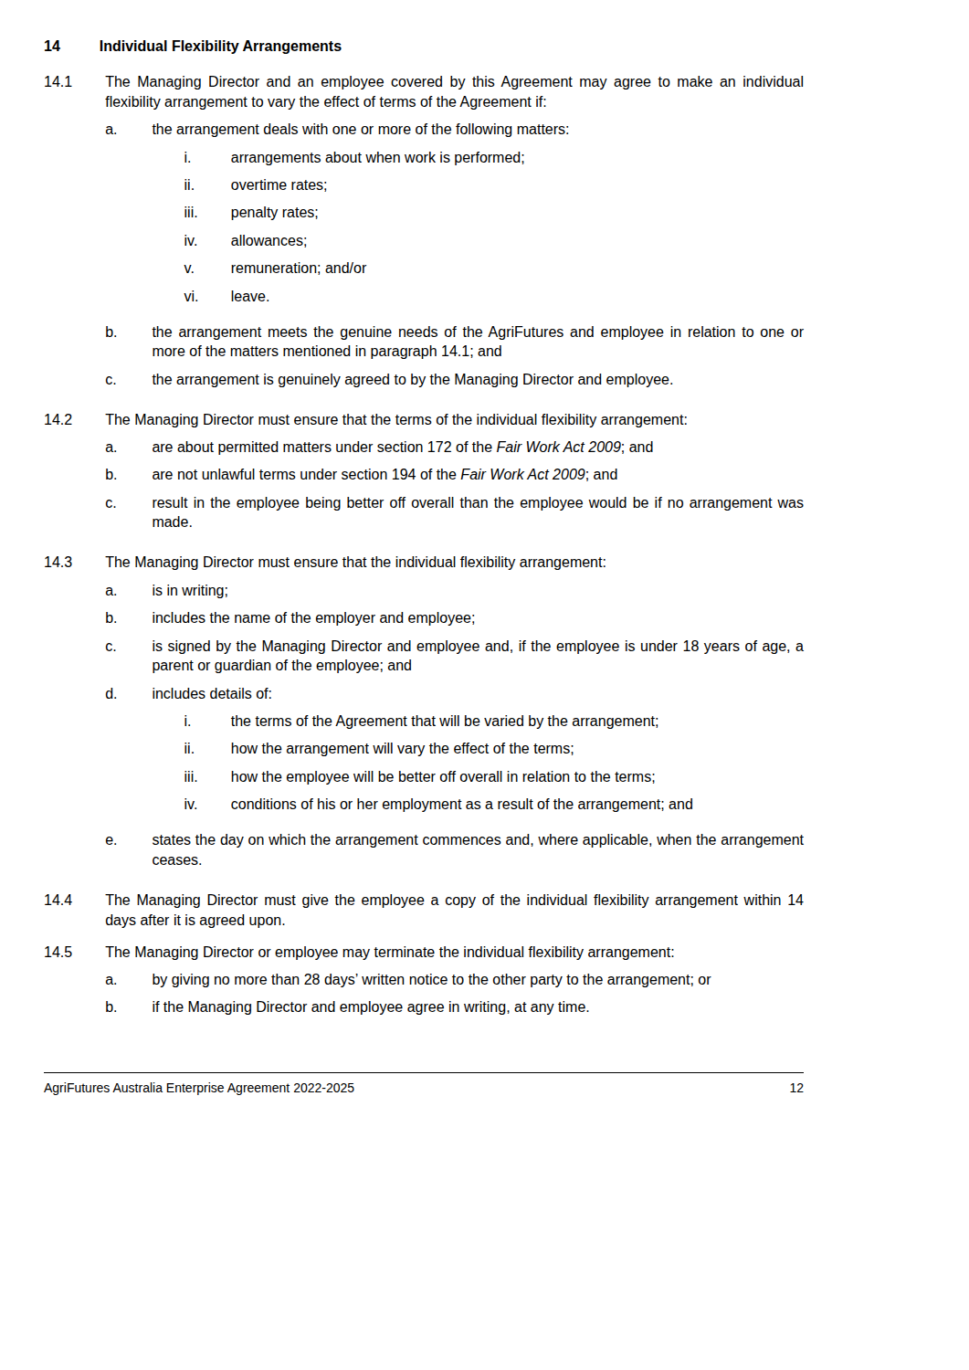14 Individual Flexibility Arrangements
14.1
The Managing Director and an employee covered by this Agreement may agree to make an individual flexibility arrangement to vary the effect of terms of the Agreement if:
a. the arrangement deals with one or more of the following matters:
i. arrangements about when work is performed;
ii. overtime rates;
iii. penalty rates;
iv. allowances;
v. remuneration; and/or
vi. leave.
b. the arrangement meets the genuine needs of the AgriFutures and employee in relation to one or more of the matters mentioned in paragraph 14.1; and
c. the arrangement is genuinely agreed to by the Managing Director and employee.
14.2
The Managing Director must ensure that the terms of the individual flexibility arrangement:
a. are about permitted matters under section 172 of the Fair Work Act 2009; and
b. are not unlawful terms under section 194 of the Fair Work Act 2009; and
c. result in the employee being better off overall than the employee would be if no arrangement was made.
14.3
The Managing Director must ensure that the individual flexibility arrangement:
a. is in writing;
b. includes the name of the employer and employee;
c. is signed by the Managing Director and employee and, if the employee is under 18 years of age, a parent or guardian of the employee; and
d. includes details of:
i. the terms of the Agreement that will be varied by the arrangement;
ii. how the arrangement will vary the effect of the terms;
iii. how the employee will be better off overall in relation to the terms;
iv. conditions of his or her employment as a result of the arrangement; and
e. states the day on which the arrangement commences and, where applicable, when the arrangement ceases.
14.4
The Managing Director must give the employee a copy of the individual flexibility arrangement within 14 days after it is agreed upon.
14.5
The Managing Director or employee may terminate the individual flexibility arrangement:
a. by giving no more than 28 days’ written notice to the other party to the arrangement; or
b. if the Managing Director and employee agree in writing, at any time.
AgriFutures Australia Enterprise Agreement 2022-2025 12